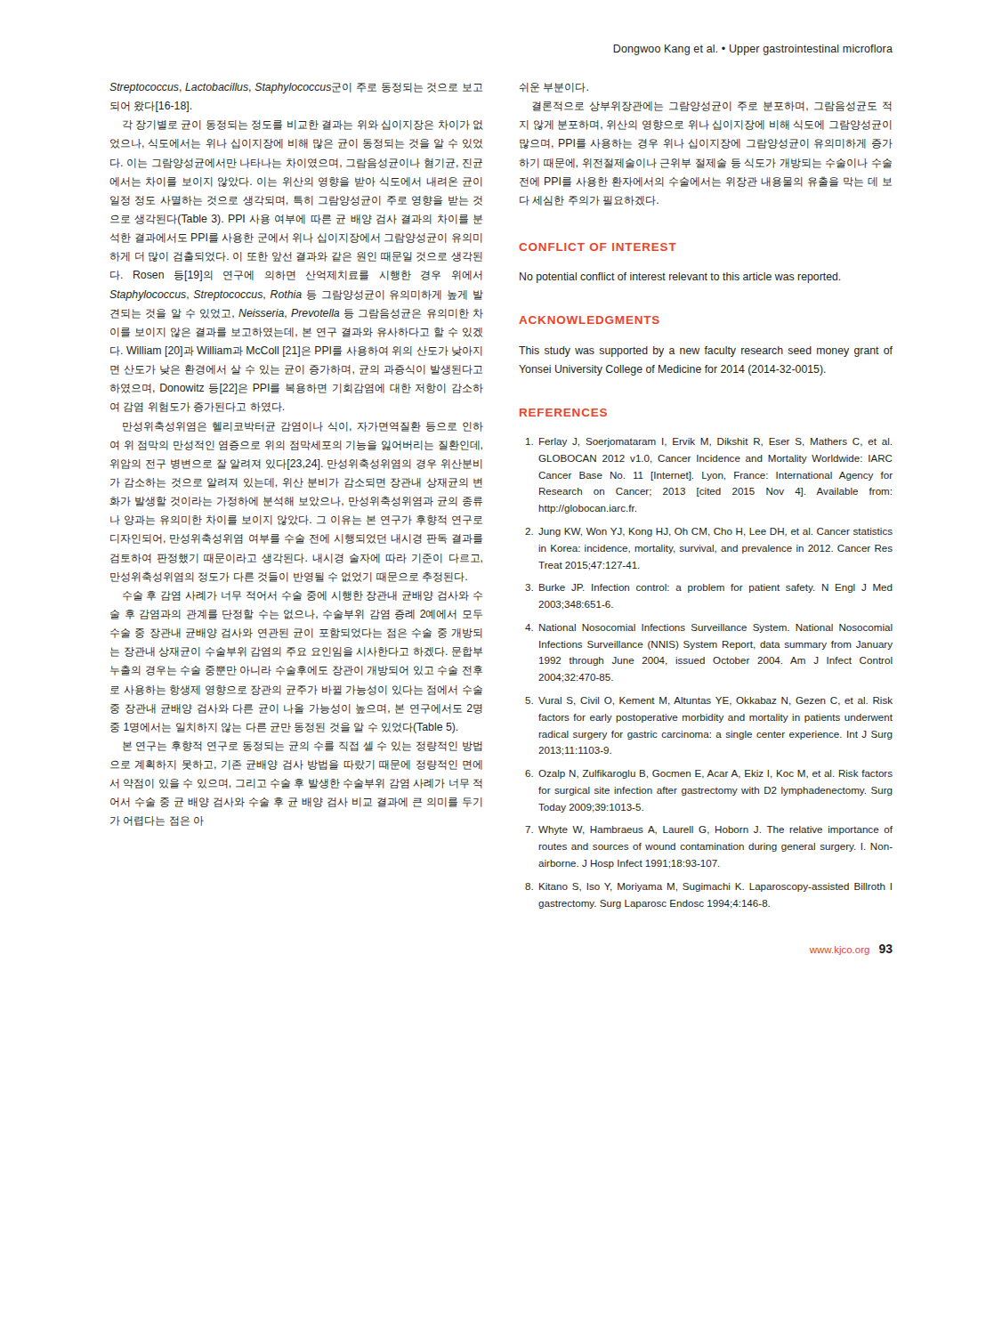Dongwoo Kang et al. • Upper gastrointestinal microflora
Streptococcus, Lactobacillus, Staphylococcus군이 주로 동정되는 것으로 보고되어 왔다[16-18].
각 장기별로 균이 동정되는 정도를 비교한 결과는 위와 십이지장은 차이가 없었으나, 식도에서는 위나 십이지장에 비해 많은 균이 동정되는 것을 알 수 있었다. 이는 그람양성균에서만 나타나는 차이였으며, 그람음성균이나 혐기균, 진균에서는 차이를 보이지 않았다. 이는 위산의 영향을 받아 식도에서 내려온 균이 일정 정도 사멸하는 것으로 생각되며, 특히 그람양성균이 주로 영향을 받는 것으로 생각된다(Table 3). PPI 사용 여부에 따른 균 배양 검사 결과의 차이를 분석한 결과에서도 PPI를 사용한 군에서 위나 십이지장에서 그람양성균이 유의미하게 더 많이 검출되었다. 이 또한 앞선 결과와 같은 원인 때문일 것으로 생각된다. Rosen 등[19]의 연구에 의하면 산억제치료를 시행한 경우 위에서 Staphylococcus, Streptococcus, Rothia 등 그람양성균이 유의미하게 높게 발견되는 것을 알 수 있었고, Neisseria, Prevotella 등 그람음성균은 유의미한 차이를 보이지 않은 결과를 보고하였는데, 본 연구 결과와 유사하다고 할 수 있겠다. William [20]과 William과 McColl [21]은 PPI를 사용하여 위의 산도가 낮아지면 산도가 낮은 환경에서 살 수 있는 균이 증가하며, 균의 과증식이 발생된다고 하였으며, Donowitz 등[22]은 PPI를 복용하면 기회감염에 대한 저항이 감소하여 감염 위험도가 증가된다고 하였다.
만성위축성위염은 헬리코박터균 감염이나 식이, 자가면역질환 등으로 인하여 위 점막의 만성적인 염증으로 위의 점막세포의 기능을 잃어버리는 질환인데, 위암의 전구 병변으로 잘 알려져 있다[23,24]. 만성위축성위염의 경우 위산분비가 감소하는 것으로 알려져 있는데, 위산 분비가 감소되면 장관내 상재균의 변화가 발생할 것이라는 가정하에 분석해 보았으나, 만성위축성위염과 균의 종류나 양과는 유의미한 차이를 보이지 않았다. 그 이유는 본 연구가 후향적 연구로 디자인되어, 만성위축성위염 여부를 수술 전에 시행되었던 내시경 판독 결과를 검토하여 판정했기 때문이라고 생각된다. 내시경 술자에 따라 기준이 다르고, 만성위축성위염의 정도가 다른 것들이 반영될 수 없었기 때문으로 추정된다.
수술 후 감염 사례가 너무 적어서 수술 중에 시행한 장관내 균배양 검사와 수술 후 감염과의 관계를 단정할 수는 없으나, 수술부위 감염 증례 2예에서 모두 수술 중 장관내 균배양 검사와 연관된 균이 포함되었다는 점은 수술 중 개방되는 장관내 상재균이 수술부위 감염의 주요 요인임을 시사한다고 하겠다. 문합부 누출의 경우는 수술 중뿐만 아니라 수술후에도 장관이 개방되어 있고 수술 전후로 사용하는 항생제 영향으로 장관의 균주가 바뀔 가능성이 있다는 점에서 수술 중 장관내 균배양 검사와 다른 균이 나올 가능성이 높으며, 본 연구에서도 2명 중 1명에서는 일치하지 않는 다른 균만 동정된 것을 알 수 있었다(Table 5).
본 연구는 후향적 연구로 동정되는 균의 수를 직접 셀 수 있는 정량적인 방법으로 계획하지 못하고, 기존 균배양 검사 방법을 따랐기 때문에 정량적인 면에서 약점이 있을 수 있으며, 그리고 수술 후 발생한 수술부위 감염 사례가 너무 적어서 수술 중 균 배양 검사와 수술 후 균 배양 검사 비교 결과에 큰 의미를 두기가 어렵다는 점은 아
쉬운 부분이다.
결론적으로 상부위장관에는 그람양성균이 주로 분포하며, 그람음성균도 적지 않게 분포하며, 위산의 영향으로 위나 십이지장에 비해 식도에 그람양성균이 많으며, PPI를 사용하는 경우 위나 십이지장에 그람양성균이 유의미하게 증가하기 때문에, 위전절제술이나 근위부 절제술 등 식도가 개방되는 수술이나 수술 전에 PPI를 사용한 환자에서의 수술에서는 위장관 내용물의 유출을 막는 데 보다 세심한 주의가 필요하겠다.
Conflict of Interest
No potential conflict of interest relevant to this article was reported.
Acknowledgments
This study was supported by a new faculty research seed money grant of Yonsei University College of Medicine for 2014 (2014-32-0015).
References
Ferlay J, Soerjomataram I, Ervik M, Dikshit R, Eser S, Mathers C, et al. GLOBOCAN 2012 v1.0, Cancer Incidence and Mortality Worldwide: IARC Cancer Base No. 11 [Internet]. Lyon, France: International Agency for Research on Cancer; 2013 [cited 2015 Nov 4]. Available from: http://globocan.iarc.fr.
Jung KW, Won YJ, Kong HJ, Oh CM, Cho H, Lee DH, et al. Cancer statistics in Korea: incidence, mortality, survival, and prevalence in 2012. Cancer Res Treat 2015;47:127-41.
Burke JP. Infection control: a problem for patient safety. N Engl J Med 2003;348:651-6.
National Nosocomial Infections Surveillance System. National Nosocomial Infections Surveillance (NNIS) System Report, data summary from January 1992 through June 2004, issued October 2004. Am J Infect Control 2004;32:470-85.
Vural S, Civil O, Kement M, Altuntas YE, Okkabaz N, Gezen C, et al. Risk factors for early postoperative morbidity and mortality in patients underwent radical surgery for gastric carcinoma: a single center experience. Int J Surg 2013;11:1103-9.
Ozalp N, Zulfikaroglu B, Gocmen E, Acar A, Ekiz I, Koc M, et al. Risk factors for surgical site infection after gastrectomy with D2 lymphadenectomy. Surg Today 2009;39:1013-5.
Whyte W, Hambraeus A, Laurell G, Hoborn J. The relative importance of routes and sources of wound contamination during general surgery. I. Non-airborne. J Hosp Infect 1991;18:93-107.
Kitano S, Iso Y, Moriyama M, Sugimachi K. Laparoscopy-assisted Billroth I gastrectomy. Surg Laparosc Endosc 1994;4:146-8.
www.kjco.org 93